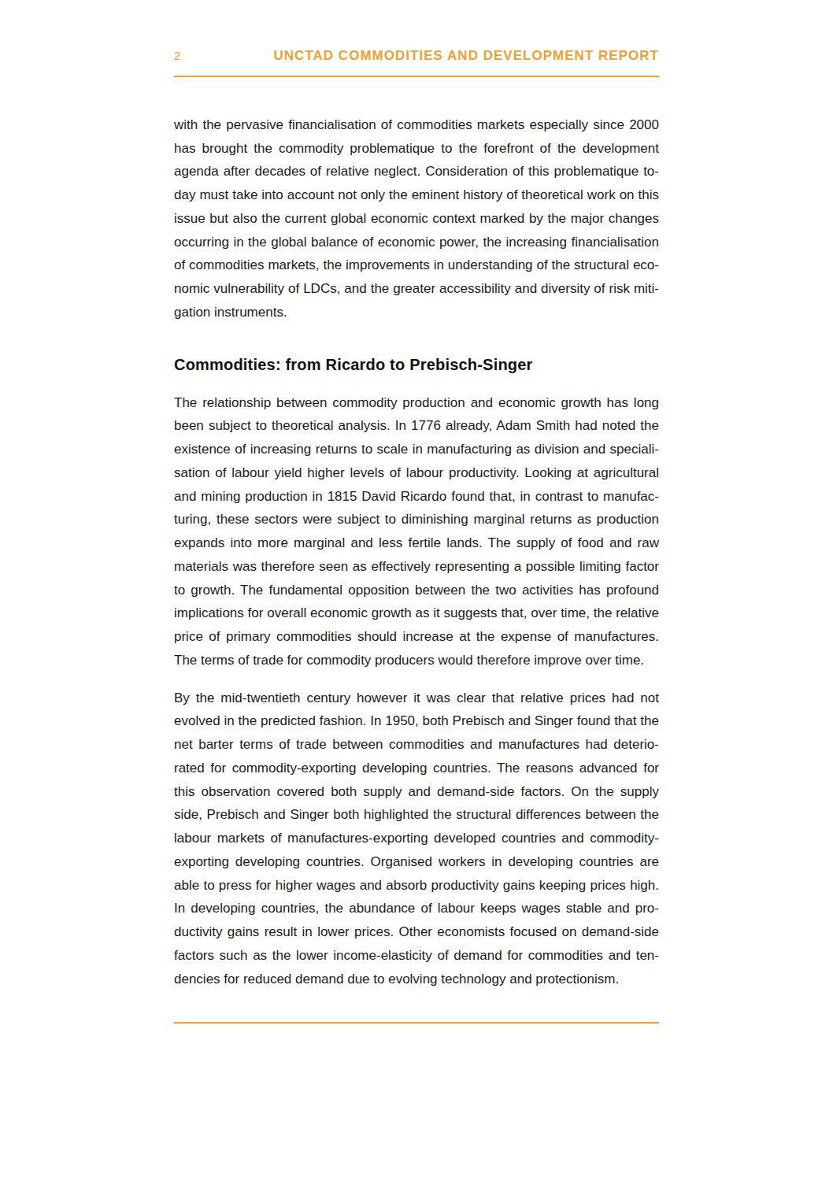2 UNCTAD Commodities and Development Report
with the pervasive financialisation of commodities markets especially since 2000 has brought the commodity problematique to the forefront of the development agenda after decades of relative neglect. Consideration of this problematique today must take into account not only the eminent history of theoretical work on this issue but also the current global economic context marked by the major changes occurring in the global balance of economic power, the increasing financialisation of commodities markets, the improvements in understanding of the structural economic vulnerability of LDCs, and the greater accessibility and diversity of risk mitigation instruments.
Commodities: from Ricardo to Prebisch-Singer
The relationship between commodity production and economic growth has long been subject to theoretical analysis. In 1776 already, Adam Smith had noted the existence of increasing returns to scale in manufacturing as division and specialisation of labour yield higher levels of labour productivity. Looking at agricultural and mining production in 1815 David Ricardo found that, in contrast to manufacturing, these sectors were subject to diminishing marginal returns as production expands into more marginal and less fertile lands. The supply of food and raw materials was therefore seen as effectively representing a possible limiting factor to growth. The fundamental opposition between the two activities has profound implications for overall economic growth as it suggests that, over time, the relative price of primary commodities should increase at the expense of manufactures. The terms of trade for commodity producers would therefore improve over time.
By the mid-twentieth century however it was clear that relative prices had not evolved in the predicted fashion. In 1950, both Prebisch and Singer found that the net barter terms of trade between commodities and manufactures had deteriorated for commodity-exporting developing countries. The reasons advanced for this observation covered both supply and demand-side factors. On the supply side, Prebisch and Singer both highlighted the structural differences between the labour markets of manufactures-exporting developed countries and commodity-exporting developing countries. Organised workers in developing countries are able to press for higher wages and absorb productivity gains keeping prices high. In developing countries, the abundance of labour keeps wages stable and productivity gains result in lower prices. Other economists focused on demand-side factors such as the lower income-elasticity of demand for commodities and tendencies for reduced demand due to evolving technology and protectionism.